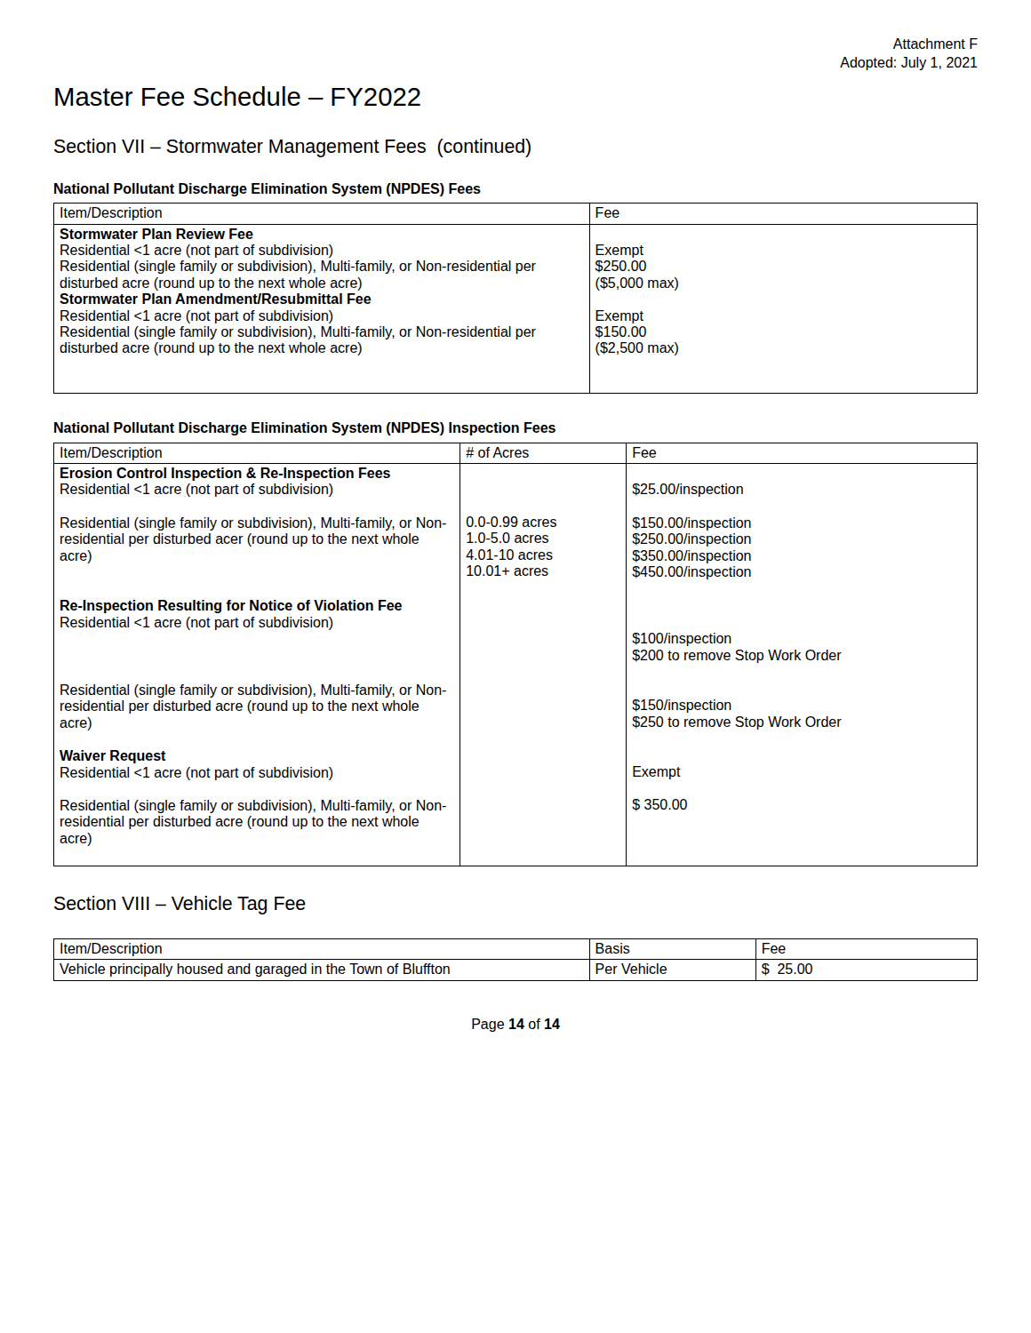Attachment F
Adopted: July 1, 2021
Master Fee Schedule – FY2022
Section VII – Stormwater Management Fees (continued)
National Pollutant Discharge Elimination System (NPDES) Fees
| Item/Description | Fee |
| --- | --- |
| Stormwater Plan Review Fee Residential <1 acre (not part of subdivision) Residential (single family or subdivision), Multi-family, or Non-residential per disturbed acre (round up to the next whole acre) Stormwater Plan Amendment/Resubmittal Fee Residential <1 acre (not part of subdivision) Residential (single family or subdivision), Multi-family, or Non-residential per disturbed acre (round up to the next whole acre) | Exempt $250.00 ($5,000 max) Exempt $150.00 ($2,500 max) |
National Pollutant Discharge Elimination System (NPDES) Inspection Fees
| Item/Description | # of Acres | Fee |
| --- | --- | --- |
| Erosion Control Inspection & Re-Inspection Fees Residential <1 acre (not part of subdivision) Residential (single family or subdivision), Multi-family, or Non-residential per disturbed acer (round up to the next whole acre) Re-Inspection Resulting for Notice of Violation Fee Residential <1 acre (not part of subdivision) Residential (single family or subdivision), Multi-family, or Non-residential per disturbed acre (round up to the next whole acre) Waiver Request Residential <1 acre (not part of subdivision) Residential (single family or subdivision), Multi-family, or Non-residential per disturbed acre (round up to the next whole acre) | 0.0-0.99 acres 1.0-5.0 acres 4.01-10 acres 10.01+ acres | $25.00/inspection $150.00/inspection $250.00/inspection $350.00/inspection $450.00/inspection $100/inspection $200 to remove Stop Work Order $150/inspection $250 to remove Stop Work Order Exempt $ 350.00 |
Section VIII – Vehicle Tag Fee
| Item/Description | Basis | Fee |
| --- | --- | --- |
| Vehicle principally housed and garaged in the Town of Bluffton | Per Vehicle | $ 25.00 |
Page 14 of 14